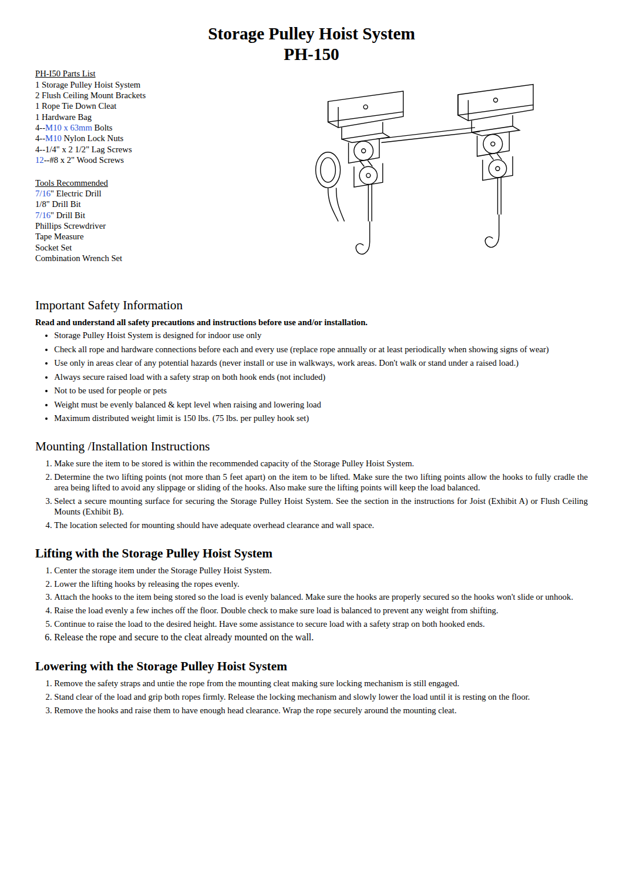Storage Pulley Hoist System
PH-150
PH-I50 Parts List
1 Storage Pulley Hoist System
2 Flush Ceiling Mount Brackets
1 Rope Tie Down Cleat
1 Hardware Bag
4--M10 x 63mm Bolts
4--M10 Nylon Lock Nuts
4--1/4" x 2 1/2" Lag Screws
12--#8 x 2" Wood Screws
Tools Recommended
7/16" Electric Drill
1/8" Drill Bit
7/16" Drill Bit
Phillips Screwdriver
Tape Measure
Socket Set
Combination Wrench Set
Important Safety Information
Read and understand all safety precautions and instructions before use and/or installation.
Storage Pulley Hoist System is designed for indoor use only
Check all rope and hardware connections before each and every use (replace rope annually or at least periodically when showing signs of wear)
Use only in areas clear of any potential hazards (never install or use in walkways, work areas. Don't walk or stand under a raised load.)
Always secure raised load with a safety strap on both hook ends (not included)
Not to be used for people or pets
Weight must be evenly balanced & kept level when raising and lowering load
Maximum distributed weight limit is 150 lbs. (75 lbs. per pulley hook set)
Mounting /Installation Instructions
Make sure the item to be stored is within the recommended capacity of the Storage Pulley Hoist System.
Determine the two lifting points (not more than 5 feet apart) on the item to be lifted. Make sure the two lifting points allow the hooks to fully cradle the area being lifted to avoid any slippage or sliding of the hooks. Also make sure the lifting points will keep the load balanced.
Select a secure mounting surface for securing the Storage Pulley Hoist System. See the section in the instructions for Joist (Exhibit A) or Flush Ceiling Mounts (Exhibit B).
The location selected for mounting should have adequate overhead clearance and wall space.
Lifting with the Storage Pulley Hoist System
Center the storage item under the Storage Pulley Hoist System.
Lower the lifting hooks by releasing the ropes evenly.
Attach the hooks to the item being stored so the load is evenly balanced. Make sure the hooks are properly secured so the hooks won't slide or unhook.
Raise the load evenly a few inches off the floor. Double check to make sure load is balanced to prevent any weight from shifting.
Continue to raise the load to the desired height. Have some assistance to secure load with a safety strap on both hooked ends.
Release the rope and secure to the cleat already mounted on the wall.
Lowering with the Storage Pulley Hoist System
Remove the safety straps and untie the rope from the mounting cleat making sure locking mechanism is still engaged.
Stand clear of the load and grip both ropes firmly. Release the locking mechanism and slowly lower the load until it is resting on the floor.
Remove the hooks and raise them to have enough head clearance. Wrap the rope securely around the mounting cleat.